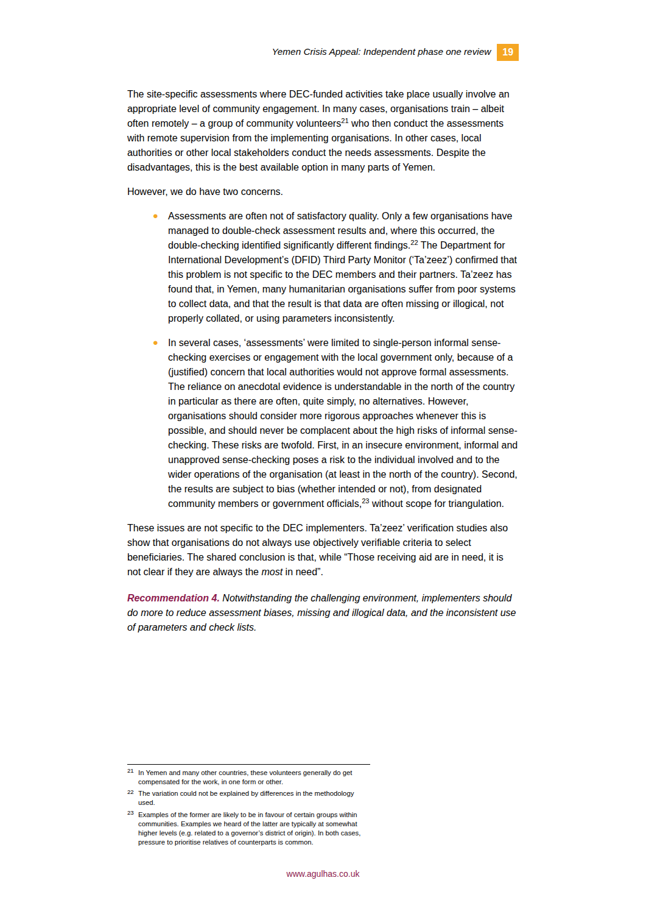Yemen Crisis Appeal: Independent phase one review 19
The site-specific assessments where DEC-funded activities take place usually involve an appropriate level of community engagement. In many cases, organisations train – albeit often remotely – a group of community volunteers21 who then conduct the assessments with remote supervision from the implementing organisations. In other cases, local authorities or other local stakeholders conduct the needs assessments. Despite the disadvantages, this is the best available option in many parts of Yemen.
However, we do have two concerns.
Assessments are often not of satisfactory quality. Only a few organisations have managed to double-check assessment results and, where this occurred, the double-checking identified significantly different findings.22 The Department for International Development’s (DFID) Third Party Monitor (‘Ta’zeez’) confirmed that this problem is not specific to the DEC members and their partners. Ta’zeez has found that, in Yemen, many humanitarian organisations suffer from poor systems to collect data, and that the result is that data are often missing or illogical, not properly collated, or using parameters inconsistently.
In several cases, ‘assessments’ were limited to single-person informal sense-checking exercises or engagement with the local government only, because of a (justified) concern that local authorities would not approve formal assessments. The reliance on anecdotal evidence is understandable in the north of the country in particular as there are often, quite simply, no alternatives. However, organisations should consider more rigorous approaches whenever this is possible, and should never be complacent about the high risks of informal sense-checking. These risks are twofold. First, in an insecure environment, informal and unapproved sense-checking poses a risk to the individual involved and to the wider operations of the organisation (at least in the north of the country). Second, the results are subject to bias (whether intended or not), from designated community members or government officials,23 without scope for triangulation.
These issues are not specific to the DEC implementers. Ta’zeez’ verification studies also show that organisations do not always use objectively verifiable criteria to select beneficiaries. The shared conclusion is that, while “Those receiving aid are in need, it is not clear if they are always the most in need”.
Recommendation 4. Notwithstanding the challenging environment, implementers should do more to reduce assessment biases, missing and illogical data, and the inconsistent use of parameters and check lists.
21 In Yemen and many other countries, these volunteers generally do get compensated for the work, in one form or other.
22 The variation could not be explained by differences in the methodology used.
23 Examples of the former are likely to be in favour of certain groups within communities. Examples we heard of the latter are typically at somewhat higher levels (e.g. related to a governor’s district of origin). In both cases, pressure to prioritise relatives of counterparts is common.
www.agulhas.co.uk